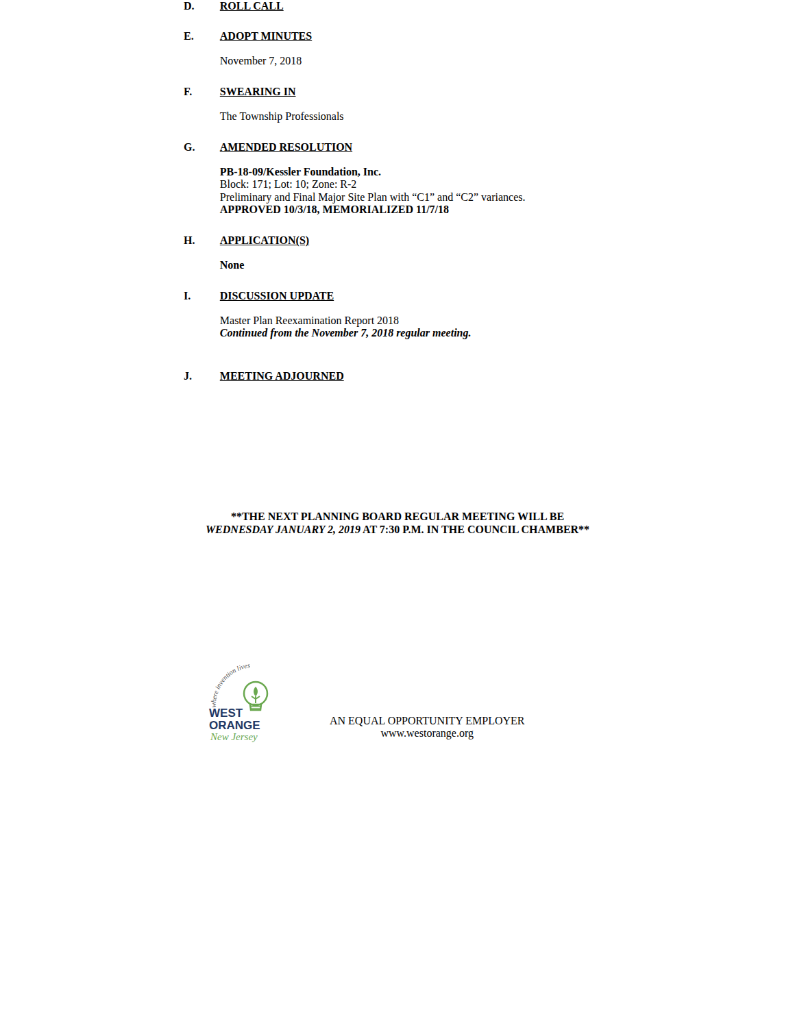D.
ROLL CALL
E.
ADOPT MINUTES
November 7, 2018
F.
SWEARING IN
The Township Professionals
G.
AMENDED RESOLUTION
PB-18-09/Kessler Foundation, Inc.
Block: 171; Lot: 10; Zone: R-2
Preliminary and Final Major Site Plan with “C1” and “C2” variances.
APPROVED 10/3/18, MEMORIALIZED 11/7/18
H.
APPLICATION(S)
None
I.
DISCUSSION UPDATE
Master Plan Reexamination Report 2018
Continued from the November 7, 2018 regular meeting.
J.
MEETING ADJOURNED
**THE NEXT PLANNING BOARD REGULAR MEETING WILL BE
WEDNESDAY JANUARY 2, 2019 AT 7:30 P.M. IN THE COUNCIL CHAMBER**
where invention lives WEST ORANGE New Jersey
AN EQUAL OPPORTUNITY EMPLOYER
www.westorange.org